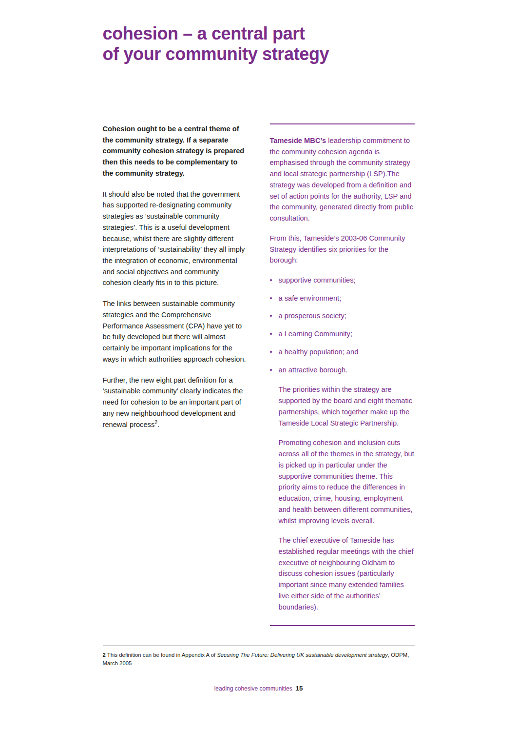cohesion – a central part
of your community strategy
Cohesion ought to be a central theme of the community strategy. If a separate community cohesion strategy is prepared then this needs to be complementary to the community strategy.
It should also be noted that the government has supported re-designating community strategies as ‘sustainable community strategies’. This is a useful development because, whilst there are slightly different interpretations of ‘sustainability’ they all imply the integration of economic, environmental and social objectives and community cohesion clearly fits in to this picture.
The links between sustainable community strategies and the Comprehensive Performance Assessment (CPA) have yet to be fully developed but there will almost certainly be important implications for the ways in which authorities approach cohesion.
Further, the new eight part definition for a ‘sustainable community’ clearly indicates the need for cohesion to be an important part of any new neighbourhood development and renewal process2.
Tameside MBC’s leadership commitment to the community cohesion agenda is emphasised through the community strategy and local strategic partnership (LSP).The strategy was developed from a definition and set of action points for the authority, LSP and the community, generated directly from public consultation.
From this, Tameside’s 2003-06 Community Strategy identifies six priorities for the borough:
supportive communities;
a safe environment;
a prosperous society;
a Learning Community;
a healthy population; and
an attractive borough.
The priorities within the strategy are supported by the board and eight thematic partnerships, which together make up the Tameside Local Strategic Partnership.
Promoting cohesion and inclusion cuts across all of the themes in the strategy, but is picked up in particular under the supportive communities theme. This priority aims to reduce the differences in education, crime, housing, employment and health between different communities, whilst improving levels overall.
The chief executive of Tameside has established regular meetings with the chief executive of neighbouring Oldham to discuss cohesion issues (particularly important since many extended families live either side of the authorities’ boundaries).
2 This definition can be found in Appendix A of Securing The Future: Delivering UK sustainable development strategy, ODPM, March 2005
leading cohesive communities 15